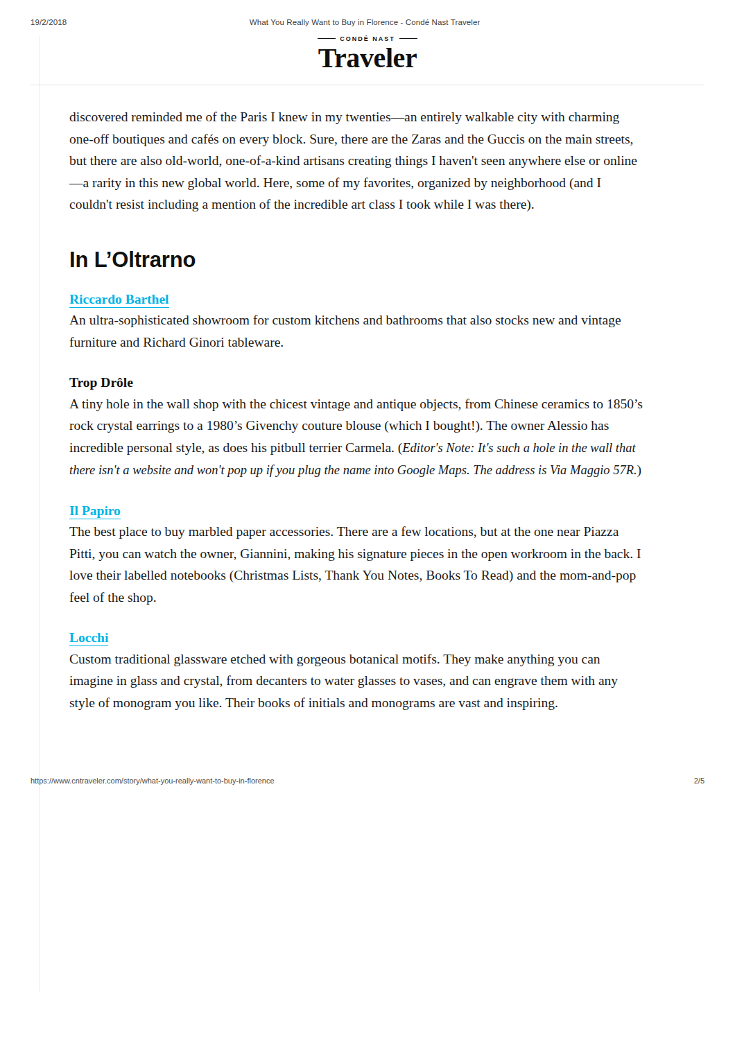19/2/2018 What You Really Want to Buy in Florence - Condé Nast Traveler
CONDÉ NAST
Traveler
discovered reminded me of the Paris I knew in my twenties—an entirely walkable city with charming one-off boutiques and cafés on every block. Sure, there are the Zaras and the Guccis on the main streets, but there are also old-world, one-of-a-kind artisans creating things I haven't seen anywhere else or online—a rarity in this new global world. Here, some of my favorites, organized by neighborhood (and I couldn't resist including a mention of the incredible art class I took while I was there).
In L’Oltrarno
Riccardo Barthel
An ultra-sophisticated showroom for custom kitchens and bathrooms that also stocks new and vintage furniture and Richard Ginori tableware.
Trop Drôle
A tiny hole in the wall shop with the chicest vintage and antique objects, from Chinese ceramics to 1850’s rock crystal earrings to a 1980’s Givenchy couture blouse (which I bought!). The owner Alessio has incredible personal style, as does his pitbull terrier Carmela. (Editor's Note: It's such a hole in the wall that there isn't a website and won't pop up if you plug the name into Google Maps. The address is Via Maggio 57R.)
Il Papiro
The best place to buy marbled paper accessories. There are a few locations, but at the one near Piazza Pitti, you can watch the owner, Giannini, making his signature pieces in the open workroom in the back. I love their labelled notebooks (Christmas Lists, Thank You Notes, Books To Read) and the mom-and-pop feel of the shop.
Locchi
Custom traditional glassware etched with gorgeous botanical motifs. They make anything you can imagine in glass and crystal, from decanters to water glasses to vases, and can engrave them with any style of monogram you like. Their books of initials and monograms are vast and inspiring.
https://www.cntraveler.com/story/what-you-really-want-to-buy-in-florence 2/5